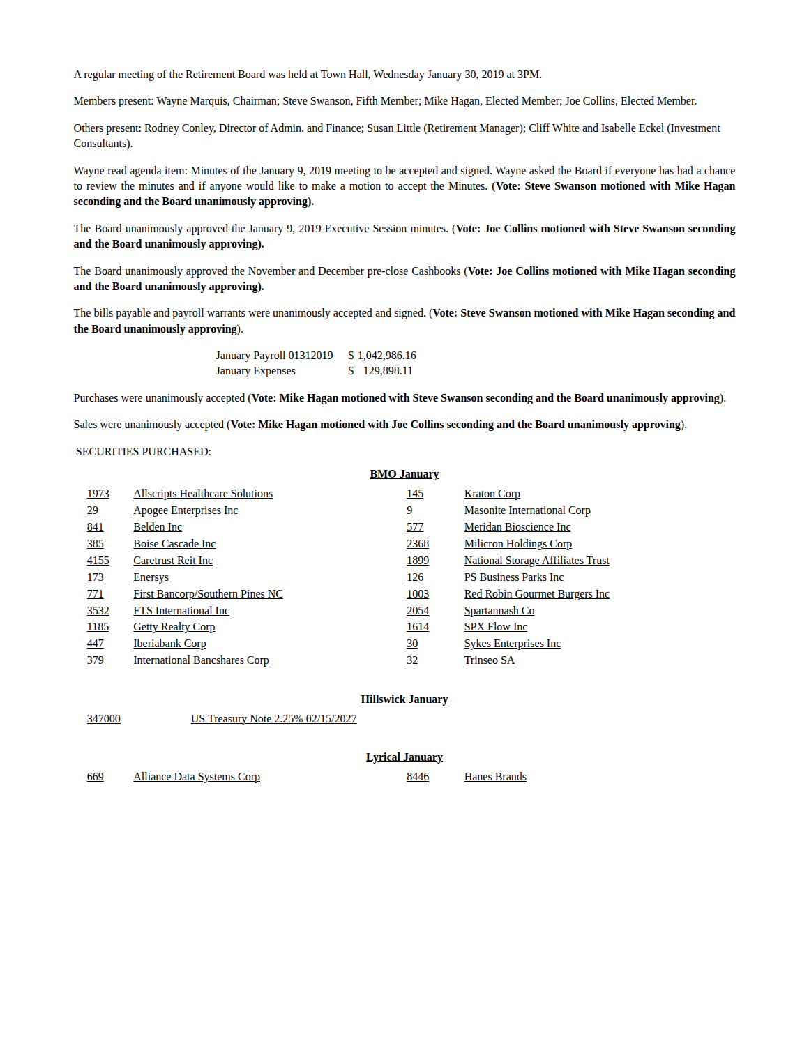A regular meeting of the Retirement Board was held at Town Hall, Wednesday January 30, 2019 at 3PM.
Members present: Wayne Marquis, Chairman; Steve Swanson, Fifth Member; Mike Hagan, Elected Member; Joe Collins, Elected Member.
Others present: Rodney Conley, Director of Admin. and Finance; Susan Little (Retirement Manager); Cliff White and Isabelle Eckel (Investment Consultants).
Wayne read agenda item: Minutes of the January 9, 2019 meeting to be accepted and signed. Wayne asked the Board if everyone has had a chance to review the minutes and if anyone would like to make a motion to accept the Minutes. (Vote: Steve Swanson motioned with Mike Hagan seconding and the Board unanimously approving).
The Board unanimously approved the January 9, 2019 Executive Session minutes. (Vote: Joe Collins motioned with Steve Swanson seconding and the Board unanimously approving).
The Board unanimously approved the November and December pre-close Cashbooks (Vote: Joe Collins motioned with Mike Hagan seconding and the Board unanimously approving).
The bills payable and payroll warrants were unanimously accepted and signed. (Vote: Steve Swanson motioned with Mike Hagan seconding and the Board unanimously approving).
| January Payroll 01312019 | $ | 1,042,986.16 |
| January Expenses | $ | 129,898.11 |
Purchases were unanimously accepted (Vote: Mike Hagan motioned with Steve Swanson seconding and the Board unanimously approving).
Sales were unanimously accepted (Vote: Mike Hagan motioned with Joe Collins seconding and the Board unanimously approving).
SECURITIES PURCHASED:
BMO January
| 1973 | Allscripts Healthcare Solutions | 145 | Kraton Corp |
| 29 | Apogee Enterprises Inc | 9 | Masonite International Corp |
| 841 | Belden Inc | 577 | Meridan Bioscience Inc |
| 385 | Boise Cascade Inc | 2368 | Milicron Holdings Corp |
| 4155 | Caretrust Reit Inc | 1899 | National Storage Affiliates Trust |
| 173 | Enersys | 126 | PS Business Parks Inc |
| 771 | First Bancorp/Southern Pines NC | 1003 | Red Robin Gourmet Burgers Inc |
| 3532 | FTS International Inc | 2054 | Spartannash Co |
| 1185 | Getty Realty Corp | 1614 | SPX Flow Inc |
| 447 | Iberiabank Corp | 30 | Sykes Enterprises Inc |
| 379 | International Bancshares Corp | 32 | Trinseo SA |
Hillswick January
| 347000 | US Treasury Note 2.25% 02/15/2027 |
Lyrical January
| 669 | Alliance Data Systems Corp | 8446 | Hanes Brands |